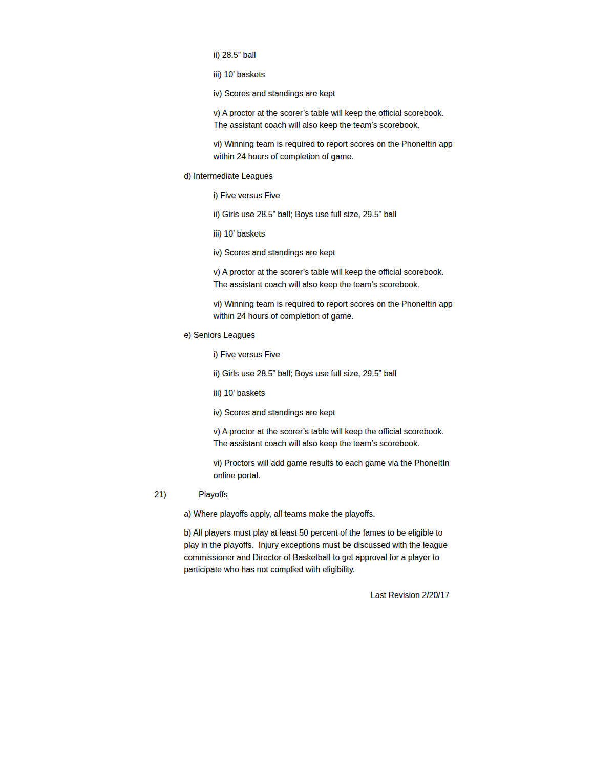ii) 28.5” ball
iii) 10’ baskets
iv) Scores and standings are kept
v) A proctor at the scorer’s table will keep the official scorebook. The assistant coach will also keep the team’s scorebook.
vi) Winning team is required to report scores on the PhoneItIn app within 24 hours of completion of game.
d) Intermediate Leagues
i) Five versus Five
ii) Girls use 28.5” ball; Boys use full size, 29.5” ball
iii) 10’ baskets
iv) Scores and standings are kept
v) A proctor at the scorer’s table will keep the official scorebook. The assistant coach will also keep the team’s scorebook.
vi) Winning team is required to report scores on the PhoneItIn app within 24 hours of completion of game.
e) Seniors Leagues
i) Five versus Five
ii) Girls use 28.5” ball; Boys use full size, 29.5” ball
iii) 10’ baskets
iv) Scores and standings are kept
v) A proctor at the scorer’s table will keep the official scorebook. The assistant coach will also keep the team’s scorebook.
vi) Proctors will add game results to each game via the PhoneItIn online portal.
21) Playoffs
a) Where playoffs apply, all teams make the playoffs.
b) All players must play at least 50 percent of the fames to be eligible to play in the playoffs. Injury exceptions must be discussed with the league commissioner and Director of Basketball to get approval for a player to participate who has not complied with eligibility.
Last Revision 2/20/17